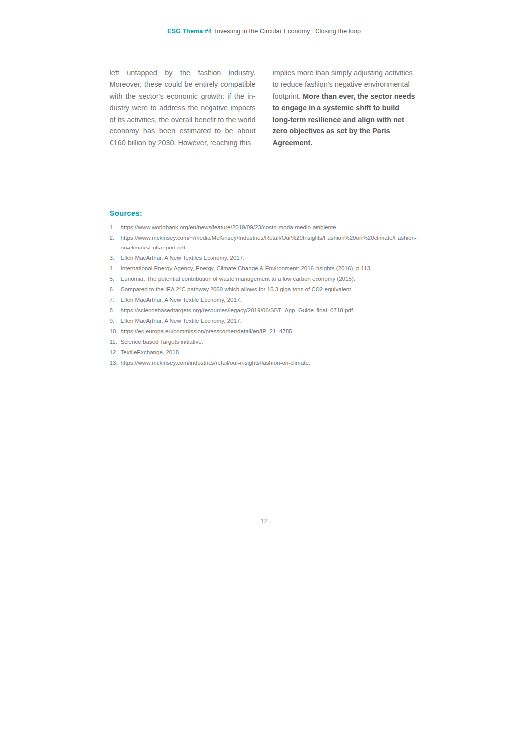ESG Thema #4 Investing in the Circular Economy : Closing the loop
left untapped by the fashion industry. Moreover, these could be entirely compatible with the sector's economic growth: if the industry were to address the negative impacts of its activities, the overall benefit to the world economy has been estimated to be about €160 billion by 2030. However, reaching this
implies more than simply adjusting activities to reduce fashion's negative environmental footprint. More than ever, the sector needs to engage in a systemic shift to build long-term resilience and align with net zero objectives as set by the Paris Agreement.
Sources:
1. https://www.worldbank.org/en/news/feature/2019/09/23/costo-moda-medio-ambiente.
2. https://www.mckinsey.com/~/media/McKinsey/Industries/Retail/Our%20Insights/Fashion%20on%20climate/Fashion-on-climate-Full-report.pdf.
3. Ellen MacArthur, A New Textiles Economy, 2017.
4. International Energy Agency, Energy, Climate Change & Environment: 2016 insights (2016), p.113.
5. Eunomia, The potential contribution of waste management to a low carbon economy (2015).
6. Compared to the IEA 2°C pathway 2050 which allows for 15.3 giga tons of CO2 equivalent.
7. Ellen MacArthur, A New Textile Economy, 2017.
8. https://sciencebasedtargets.org/resources/legacy/2019/06/SBT_App_Guide_final_0718.pdf.
9. Ellen MacArthur, A New Textile Economy, 2017.
10. https://ec.europa.eu/commission/presscorner/detail/en/IP_21_4785.
11. Science based Targets initiative.
12. TextileExchange, 2018.
13. https://www.mckinsey.com/industries/retail/our-insights/fashion-on-climate.
12